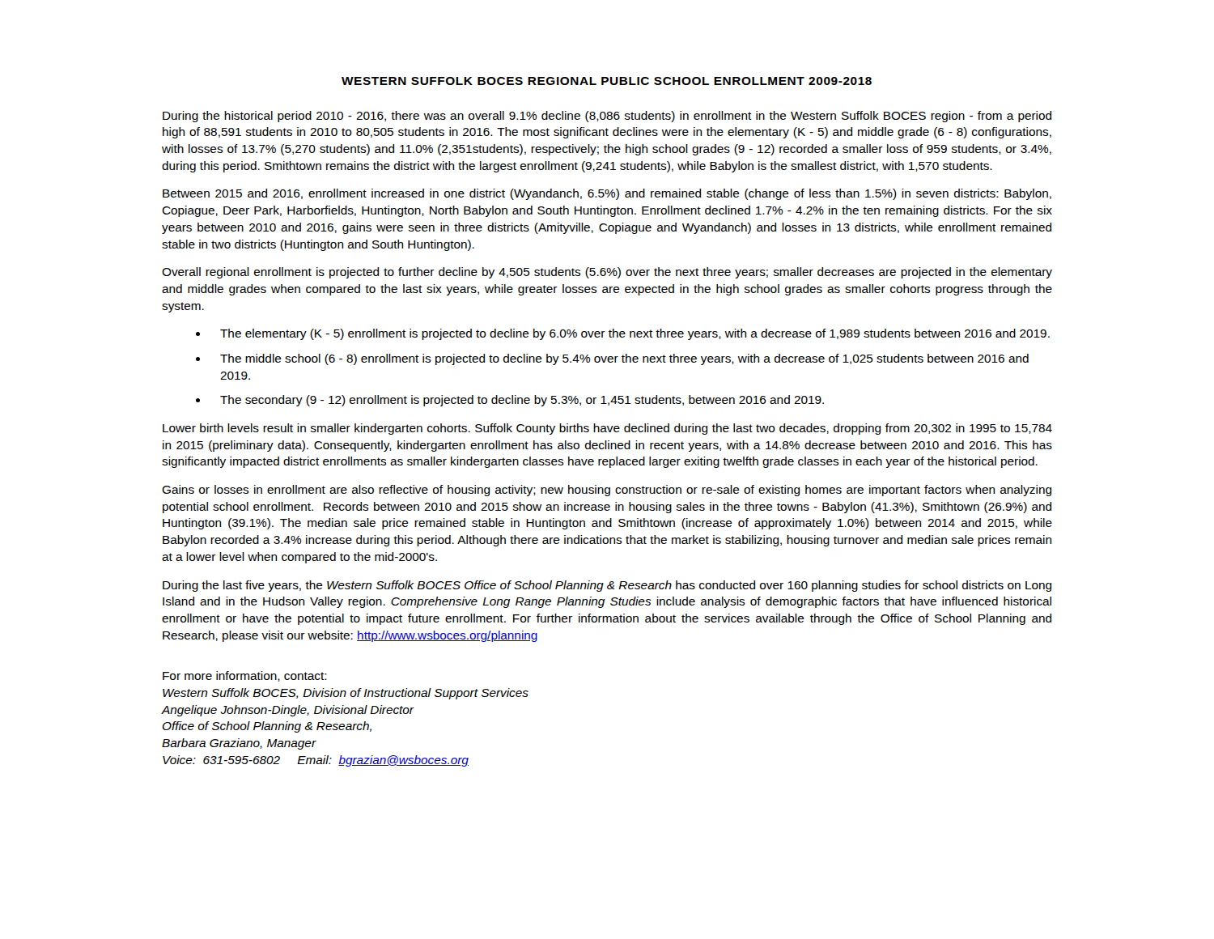WESTERN SUFFOLK BOCES REGIONAL PUBLIC SCHOOL ENROLLMENT 2009-2018
During the historical period 2010 - 2016, there was an overall 9.1% decline (8,086 students) in enrollment in the Western Suffolk BOCES region - from a period high of 88,591 students in 2010 to 80,505 students in 2016. The most significant declines were in the elementary (K - 5) and middle grade (6 - 8) configurations, with losses of 13.7% (5,270 students) and 11.0% (2,351students), respectively; the high school grades (9 - 12) recorded a smaller loss of 959 students, or 3.4%, during this period. Smithtown remains the district with the largest enrollment (9,241 students), while Babylon is the smallest district, with 1,570 students.
Between 2015 and 2016, enrollment increased in one district (Wyandanch, 6.5%) and remained stable (change of less than 1.5%) in seven districts: Babylon, Copiague, Deer Park, Harborfields, Huntington, North Babylon and South Huntington. Enrollment declined 1.7% - 4.2% in the ten remaining districts. For the six years between 2010 and 2016, gains were seen in three districts (Amityville, Copiague and Wyandanch) and losses in 13 districts, while enrollment remained stable in two districts (Huntington and South Huntington).
Overall regional enrollment is projected to further decline by 4,505 students (5.6%) over the next three years; smaller decreases are projected in the elementary and middle grades when compared to the last six years, while greater losses are expected in the high school grades as smaller cohorts progress through the system.
The elementary (K - 5) enrollment is projected to decline by 6.0% over the next three years, with a decrease of 1,989 students between 2016 and 2019.
The middle school (6 - 8) enrollment is projected to decline by 5.4% over the next three years, with a decrease of 1,025 students between 2016 and 2019.
The secondary (9 - 12) enrollment is projected to decline by 5.3%, or 1,451 students, between 2016 and 2019.
Lower birth levels result in smaller kindergarten cohorts. Suffolk County births have declined during the last two decades, dropping from 20,302 in 1995 to 15,784 in 2015 (preliminary data). Consequently, kindergarten enrollment has also declined in recent years, with a 14.8% decrease between 2010 and 2016. This has significantly impacted district enrollments as smaller kindergarten classes have replaced larger exiting twelfth grade classes in each year of the historical period.
Gains or losses in enrollment are also reflective of housing activity; new housing construction or re-sale of existing homes are important factors when analyzing potential school enrollment. Records between 2010 and 2015 show an increase in housing sales in the three towns - Babylon (41.3%), Smithtown (26.9%) and Huntington (39.1%). The median sale price remained stable in Huntington and Smithtown (increase of approximately 1.0%) between 2014 and 2015, while Babylon recorded a 3.4% increase during this period. Although there are indications that the market is stabilizing, housing turnover and median sale prices remain at a lower level when compared to the mid-2000's.
During the last five years, the Western Suffolk BOCES Office of School Planning & Research has conducted over 160 planning studies for school districts on Long Island and in the Hudson Valley region. Comprehensive Long Range Planning Studies include analysis of demographic factors that have influenced historical enrollment or have the potential to impact future enrollment. For further information about the services available through the Office of School Planning and Research, please visit our website: http://www.wsboces.org/planning
For more information, contact:
Western Suffolk BOCES, Division of Instructional Support Services
Angelique Johnson-Dingle, Divisional Director
Office of School Planning & Research,
Barbara Graziano, Manager
Voice: 631-595-6802 Email: bgrazian@wsboces.org